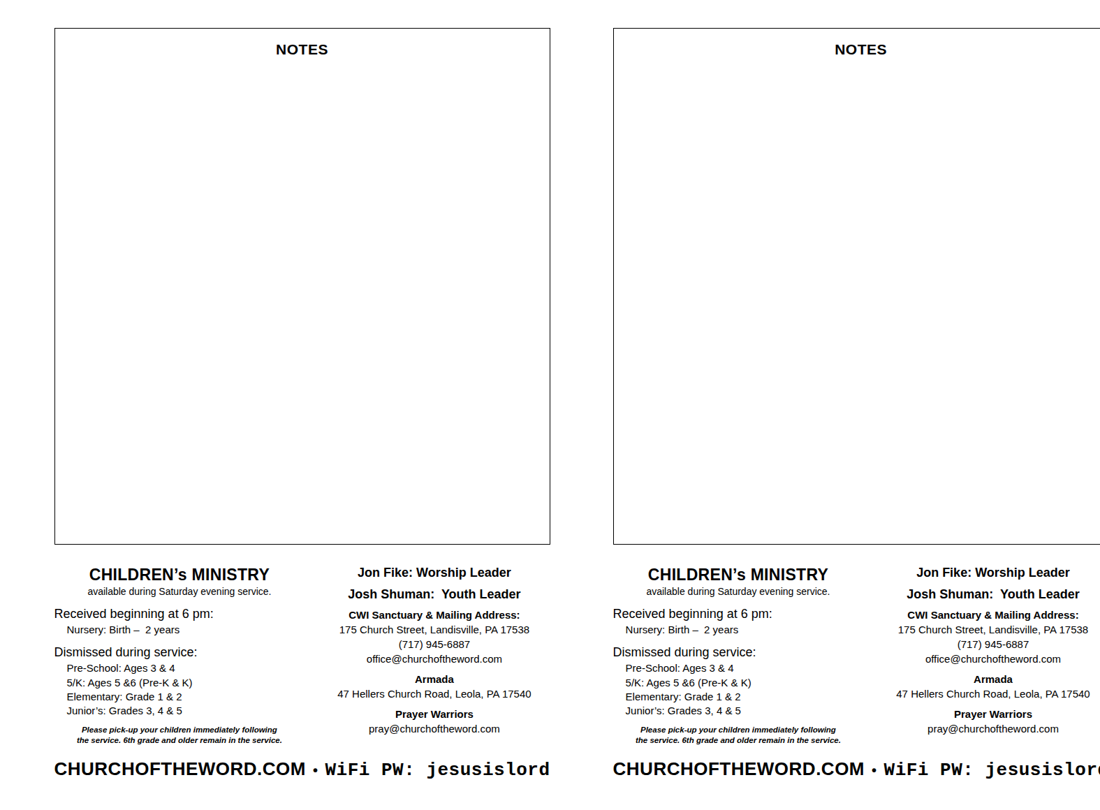NOTES
CHILDREN’s MINISTRY
available during Saturday evening service.
Received beginning at 6 pm:
Nursery: Birth – 2 years
Dismissed during service:
Pre-School: Ages 3 & 4
5/K: Ages 5 &6 (Pre-K & K)
Elementary: Grade 1 & 2
Junior’s: Grades 3, 4 & 5
Please pick-up your children immediately following
the service. 6th grade and older remain in the service.
Jon Fike: Worship Leader
Josh Shuman: Youth Leader
CWI Sanctuary & Mailing Address:
175 Church Street, Landisville, PA 17538
(717) 945-6887
office@churchoftheword.com
Armada
47 Hellers Church Road, Leola, PA 17540
Prayer Warriors
pray@churchoftheword.com
CHURCHOFTHEWORD.COM•WiFi PW: jesusislord
NOTES
CHILDREN’s MINISTRY
available during Saturday evening service.
Received beginning at 6 pm:
Nursery: Birth – 2 years
Dismissed during service:
Pre-School: Ages 3 & 4
5/K: Ages 5 &6 (Pre-K & K)
Elementary: Grade 1 & 2
Junior’s: Grades 3, 4 & 5
Please pick-up your children immediately following
the service. 6th grade and older remain in the service.
Jon Fike: Worship Leader
Josh Shuman: Youth Leader
CWI Sanctuary & Mailing Address:
175 Church Street, Landisville, PA 17538
(717) 945-6887
office@churchoftheword.com
Armada
47 Hellers Church Road, Leola, PA 17540
Prayer Warriors
pray@churchoftheword.com
CHURCHOFTHEWORD.COM•WiFi PW: jesusislord